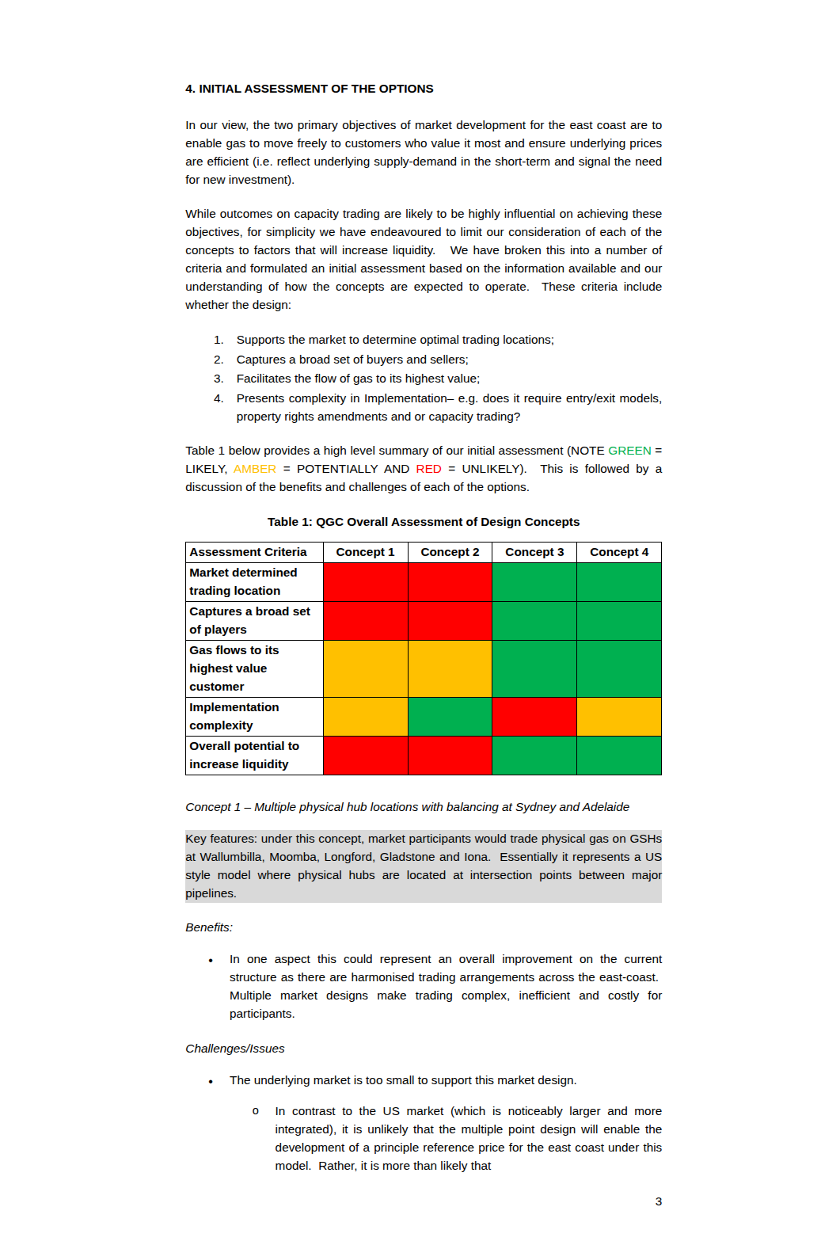4. INITIAL ASSESSMENT OF THE OPTIONS
In our view, the two primary objectives of market development for the east coast are to enable gas to move freely to customers who value it most and ensure underlying prices are efficient (i.e. reflect underlying supply-demand in the short-term and signal the need for new investment).
While outcomes on capacity trading are likely to be highly influential on achieving these objectives, for simplicity we have endeavoured to limit our consideration of each of the concepts to factors that will increase liquidity. We have broken this into a number of criteria and formulated an initial assessment based on the information available and our understanding of how the concepts are expected to operate. These criteria include whether the design:
Supports the market to determine optimal trading locations;
Captures a broad set of buyers and sellers;
Facilitates the flow of gas to its highest value;
Presents complexity in Implementation– e.g. does it require entry/exit models, property rights amendments and or capacity trading?
Table 1 below provides a high level summary of our initial assessment (NOTE GREEN = LIKELY, AMBER = POTENTIALLY AND RED = UNLIKELY). This is followed by a discussion of the benefits and challenges of each of the options.
Table 1: QGC Overall Assessment of Design Concepts
| Assessment Criteria | Concept 1 | Concept 2 | Concept 3 | Concept 4 |
| --- | --- | --- | --- | --- |
| Market determined trading location | | | | |
| Captures a broad set of players | | | | |
| Gas flows to its highest value customer | | | | |
| Implementation complexity | | | | |
| Overall potential to increase liquidity | | | | |
Concept 1 – Multiple physical hub locations with balancing at Sydney and Adelaide
Key features: under this concept, market participants would trade physical gas on GSHs at Wallumbilla, Moomba, Longford, Gladstone and Iona. Essentially it represents a US style model where physical hubs are located at intersection points between major pipelines.
Benefits:
In one aspect this could represent an overall improvement on the current structure as there are harmonised trading arrangements across the east-coast. Multiple market designs make trading complex, inefficient and costly for participants.
Challenges/Issues
The underlying market is too small to support this market design.
In contrast to the US market (which is noticeably larger and more integrated), it is unlikely that the multiple point design will enable the development of a principle reference price for the east coast under this model. Rather, it is more than likely that
3